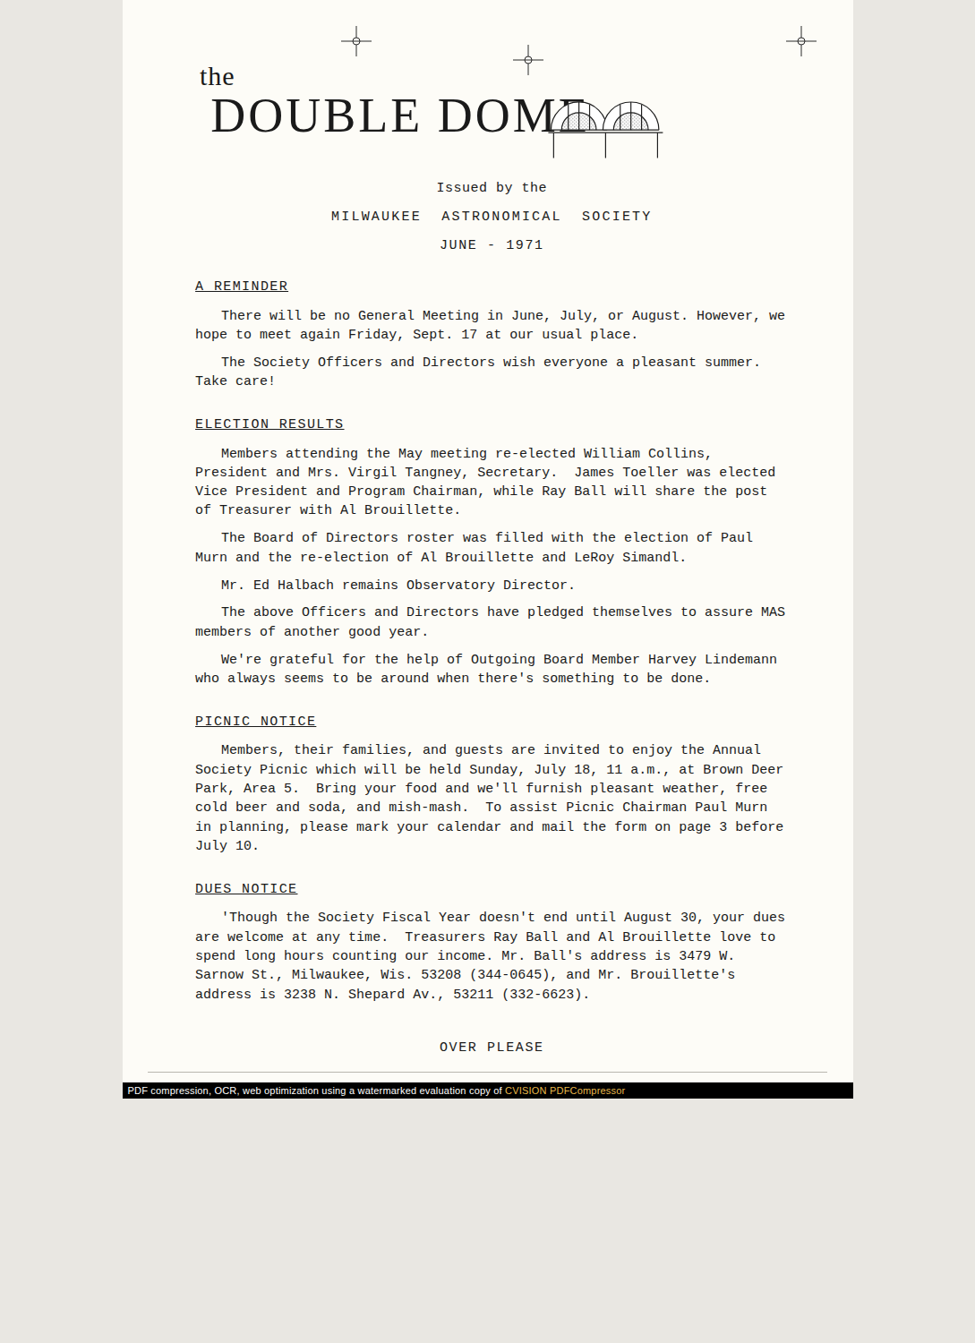the
DOUBLE DOME
Issued by the
MILWAUKEE ASTRONOMICAL SOCIETY
JUNE - 1971
A REMINDER
There will be no General Meeting in June, July, or August. However, we hope to meet again Friday, Sept. 17 at our usual place.
The Society Officers and Directors wish everyone a pleasant summer. Take care!
ELECTION RESULTS
Members attending the May meeting re-elected William Collins, President and Mrs. Virgil Tangney, Secretary. James Toeller was elected Vice President and Program Chairman, while Ray Ball will share the post of Treasurer with Al Brouillette.
The Board of Directors roster was filled with the election of Paul Murn and the re-election of Al Brouillette and LeRoy Simandl.
Mr. Ed Halbach remains Observatory Director.
The above Officers and Directors have pledged themselves to assure MAS members of another good year.
We're grateful for the help of Outgoing Board Member Harvey Lindemann who always seems to be around when there's something to be done.
PICNIC NOTICE
Members, their families, and guests are invited to enjoy the Annual Society Picnic which will be held Sunday, July 18, 11 a.m., at Brown Deer Park, Area 5. Bring your food and we'll furnish pleasant weather, free cold beer and soda, and mish-mash. To assist Picnic Chairman Paul Murn in planning, please mark your calendar and mail the form on page 3 before July 10.
DUES NOTICE
'Though the Society Fiscal Year doesn't end until August 30, your dues are welcome at any time. Treasurers Ray Ball and Al Brouillette love to spend long hours counting our income. Mr. Ball's address is 3479 W. Sarnow St., Milwaukee, Wis. 53208 (344-0645), and Mr. Brouillette's address is 3238 N. Shepard Av., 53211 (332-6623).
OVER PLEASE
PDF compression, OCR, web optimization using a watermarked evaluation copy of CVISION PDFCompressor